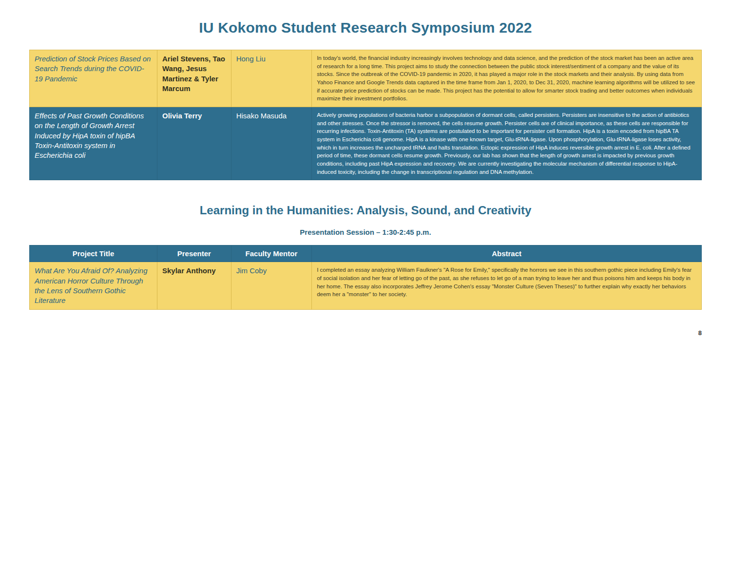IU Kokomo Student Research Symposium 2022
| Prediction of Stock Prices Based on Search Trends during the COVID-19 Pandemic | Ariel Stevens, Tao Wang, Jesus Martinez & Tyler Marcum | Hong Liu | In today's world, the financial industry increasingly involves technology and data science, and the prediction of the stock market has been an active area of research for a long time. This project aims to study the connection between the public stock interest/sentiment of a company and the value of its stocks. Since the outbreak of the COVID-19 pandemic in 2020, it has played a major role in the stock markets and their analysis. By using data from Yahoo Finance and Google Trends data captured in the time frame from Jan 1, 2020, to Dec 31, 2020, machine learning algorithms will be utilized to see if accurate price prediction of stocks can be made. This project has the potential to allow for smarter stock trading and better outcomes when individuals maximize their investment portfolios. |
| Effects of Past Growth Conditions on the Length of Growth Arrest Induced by HipA toxin of hipBA Toxin-Antitoxin system in Escherichia coli | Olivia Terry | Hisako Masuda | Actively growing populations of bacteria harbor a subpopulation of dormant cells, called persisters. Persisters are insensitive to the action of antibiotics and other stresses. Once the stressor is removed, the cells resume growth. Persister cells are of clinical importance, as these cells are responsible for recurring infections. Toxin-Antitoxin (TA) systems are postulated to be important for persister cell formation. HipA is a toxin encoded from hipBA TA system in Escherichia coli genome. HipA is a kinase with one known target, Glu-tRNA-ligase. Upon phosphorylation, Glu-tRNA-ligase loses activity, which in turn increases the uncharged tRNA and halts translation. Ectopic expression of HipA induces reversible growth arrest in E. coli. After a defined period of time, these dormant cells resume growth. Previously, our lab has shown that the length of growth arrest is impacted by previous growth conditions, including past HipA expression and recovery. We are currently investigating the molecular mechanism of differential response to HipA-induced toxicity, including the change in transcriptional regulation and DNA methylation. |
Learning in the Humanities: Analysis, Sound, and Creativity
Presentation Session – 1:30-2:45 p.m.
| Project Title | Presenter | Faculty Mentor | Abstract |
| --- | --- | --- | --- |
| What Are You Afraid Of? Analyzing American Horror Culture Through the Lens of Southern Gothic Literature | Skylar Anthony | Jim Coby | I completed an essay analyzing William Faulkner's "A Rose for Emily," specifically the horrors we see in this southern gothic piece including Emily's fear of social isolation and her fear of letting go of the past, as she refuses to let go of a man trying to leave her and thus poisons him and keeps his body in her home. The essay also incorporates Jeffrey Jerome Cohen's essay "Monster Culture (Seven Theses)" to further explain why exactly her behaviors deem her a "monster" to her society. |
8